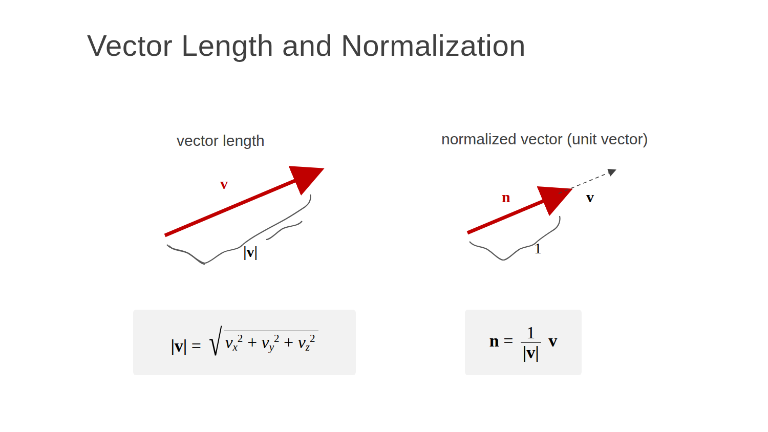Vector Length and Normalization
vector length
normalized vector (unit vector)
v |v|
n v 1
|v| = √ vx2 + vy2 + vz2
n = 1 |v| v